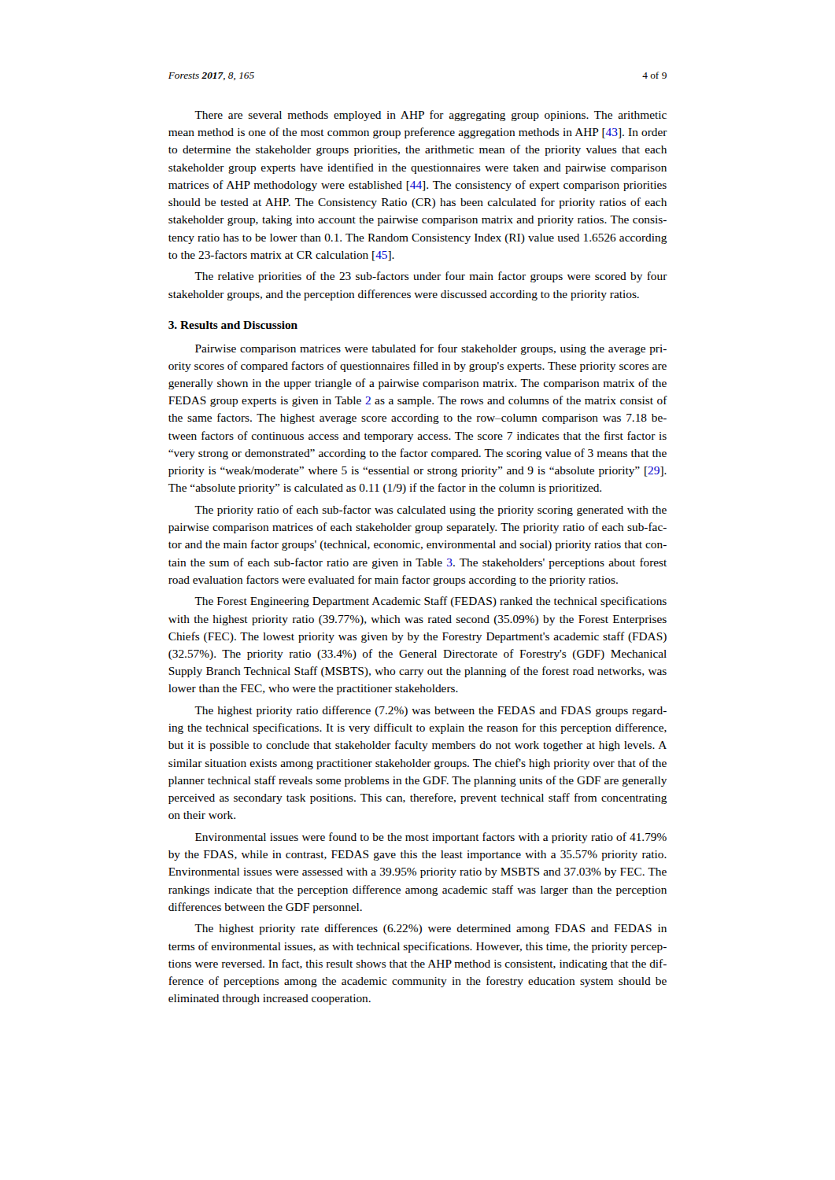Forests 2017, 8, 165 4 of 9
There are several methods employed in AHP for aggregating group opinions. The arithmetic mean method is one of the most common group preference aggregation methods in AHP [43]. In order to determine the stakeholder groups priorities, the arithmetic mean of the priority values that each stakeholder group experts have identified in the questionnaires were taken and pairwise comparison matrices of AHP methodology were established [44]. The consistency of expert comparison priorities should be tested at AHP. The Consistency Ratio (CR) has been calculated for priority ratios of each stakeholder group, taking into account the pairwise comparison matrix and priority ratios. The consistency ratio has to be lower than 0.1. The Random Consistency Index (RI) value used 1.6526 according to the 23-factors matrix at CR calculation [45].
The relative priorities of the 23 sub-factors under four main factor groups were scored by four stakeholder groups, and the perception differences were discussed according to the priority ratios.
3. Results and Discussion
Pairwise comparison matrices were tabulated for four stakeholder groups, using the average priority scores of compared factors of questionnaires filled in by group's experts. These priority scores are generally shown in the upper triangle of a pairwise comparison matrix. The comparison matrix of the FEDAS group experts is given in Table 2 as a sample. The rows and columns of the matrix consist of the same factors. The highest average score according to the row–column comparison was 7.18 between factors of continuous access and temporary access. The score 7 indicates that the first factor is “very strong or demonstrated” according to the factor compared. The scoring value of 3 means that the priority is “weak/moderate” where 5 is “essential or strong priority” and 9 is “absolute priority” [29]. The “absolute priority” is calculated as 0.11 (1/9) if the factor in the column is prioritized.
The priority ratio of each sub-factor was calculated using the priority scoring generated with the pairwise comparison matrices of each stakeholder group separately. The priority ratio of each sub-factor and the main factor groups' (technical, economic, environmental and social) priority ratios that contain the sum of each sub-factor ratio are given in Table 3. The stakeholders' perceptions about forest road evaluation factors were evaluated for main factor groups according to the priority ratios.
The Forest Engineering Department Academic Staff (FEDAS) ranked the technical specifications with the highest priority ratio (39.77%), which was rated second (35.09%) by the Forest Enterprises Chiefs (FEC). The lowest priority was given by by the Forestry Department's academic staff (FDAS) (32.57%). The priority ratio (33.4%) of the General Directorate of Forestry's (GDF) Mechanical Supply Branch Technical Staff (MSBTS), who carry out the planning of the forest road networks, was lower than the FEC, who were the practitioner stakeholders.
The highest priority ratio difference (7.2%) was between the FEDAS and FDAS groups regarding the technical specifications. It is very difficult to explain the reason for this perception difference, but it is possible to conclude that stakeholder faculty members do not work together at high levels. A similar situation exists among practitioner stakeholder groups. The chief's high priority over that of the planner technical staff reveals some problems in the GDF. The planning units of the GDF are generally perceived as secondary task positions. This can, therefore, prevent technical staff from concentrating on their work.
Environmental issues were found to be the most important factors with a priority ratio of 41.79% by the FDAS, while in contrast, FEDAS gave this the least importance with a 35.57% priority ratio. Environmental issues were assessed with a 39.95% priority ratio by MSBTS and 37.03% by FEC. The rankings indicate that the perception difference among academic staff was larger than the perception differences between the GDF personnel.
The highest priority rate differences (6.22%) were determined among FDAS and FEDAS in terms of environmental issues, as with technical specifications. However, this time, the priority perceptions were reversed. In fact, this result shows that the AHP method is consistent, indicating that the difference of perceptions among the academic community in the forestry education system should be eliminated through increased cooperation.